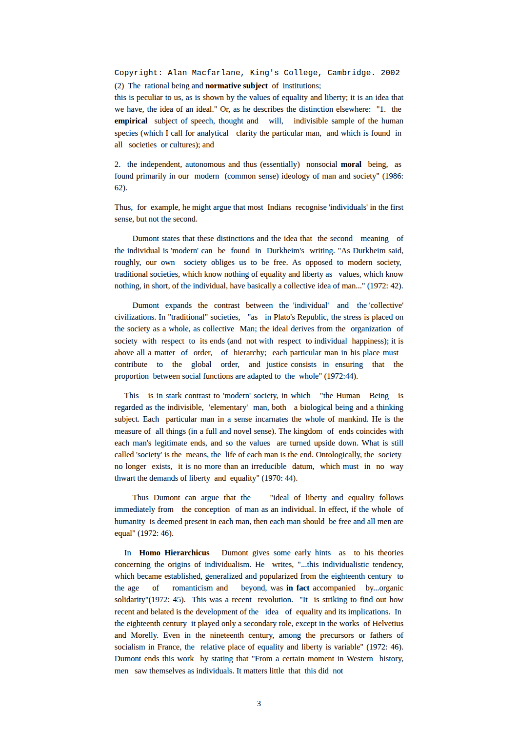Copyright: Alan Macfarlane, King's College, Cambridge. 2002
(2) The rational being and normative subject of institutions;
this is peculiar to us, as is shown by the values of equality and liberty; it is an idea that we have, the idea of an ideal." Or, as he describes the distinction elsewhere: "1. the empirical subject of speech, thought and will, indivisible sample of the human species (which I call for analytical clarity the particular man, and which is found in all societies or cultures); and
2. the independent, autonomous and thus (essentially) nonsocial moral being, as found primarily in our modern (common sense) ideology of man and society" (1986: 62).
Thus, for example, he might argue that most Indians recognise 'individuals' in the first sense, but not the second.
Dumont states that these distinctions and the idea that the second meaning of the individual is 'modern' can be found in Durkheim's writing. "As Durkheim said, roughly, our own society obliges us to be free. As opposed to modern society, traditional societies, which know nothing of equality and liberty as values, which know nothing, in short, of the individual, have basically a collective idea of man..." (1972: 42).
Dumont expands the contrast between the 'individual' and the 'collective' civilizations. In "traditional" societies, "as in Plato's Republic, the stress is placed on the society as a whole, as collective Man; the ideal derives from the organization of society with respect to its ends (and not with respect to individual happiness); it is above all a matter of order, of hierarchy; each particular man in his place must contribute to the global order, and justice consists in ensuring that the proportion between social functions are adapted to the whole" (1972:44).
This is in stark contrast to 'modern' society, in which "the Human Being is regarded as the indivisible, 'elementary' man, both a biological being and a thinking subject. Each particular man in a sense incarnates the whole of mankind. He is the measure of all things (in a full and novel sense). The kingdom of ends coincides with each man's legitimate ends, and so the values are turned upside down. What is still called 'society' is the means, the life of each man is the end. Ontologically, the society no longer exists, it is no more than an irreducible datum, which must in no way thwart the demands of liberty and equality" (1970: 44).
Thus Dumont can argue that the "ideal of liberty and equality follows immediately from the conception of man as an individual. In effect, if the whole of humanity is deemed present in each man, then each man should be free and all men are equal" (1972: 46).
In Homo Hierarchicus Dumont gives some early hints as to his theories concerning the origins of individualism. He writes, "...this individualistic tendency, which became established, generalized and popularized from the eighteenth century to the age of romanticism and beyond, was in fact accompanied by...organic solidarity"(1972: 45). This was a recent revolution. "It is striking to find out how recent and belated is the development of the idea of equality and its implications. In the eighteenth century it played only a secondary role, except in the works of Helvetius and Morelly. Even in the nineteenth century, among the precursors or fathers of socialism in France, the relative place of equality and liberty is variable" (1972: 46). Dumont ends this work by stating that "From a certain moment in Western history, men saw themselves as individuals. It matters little that this did not
3